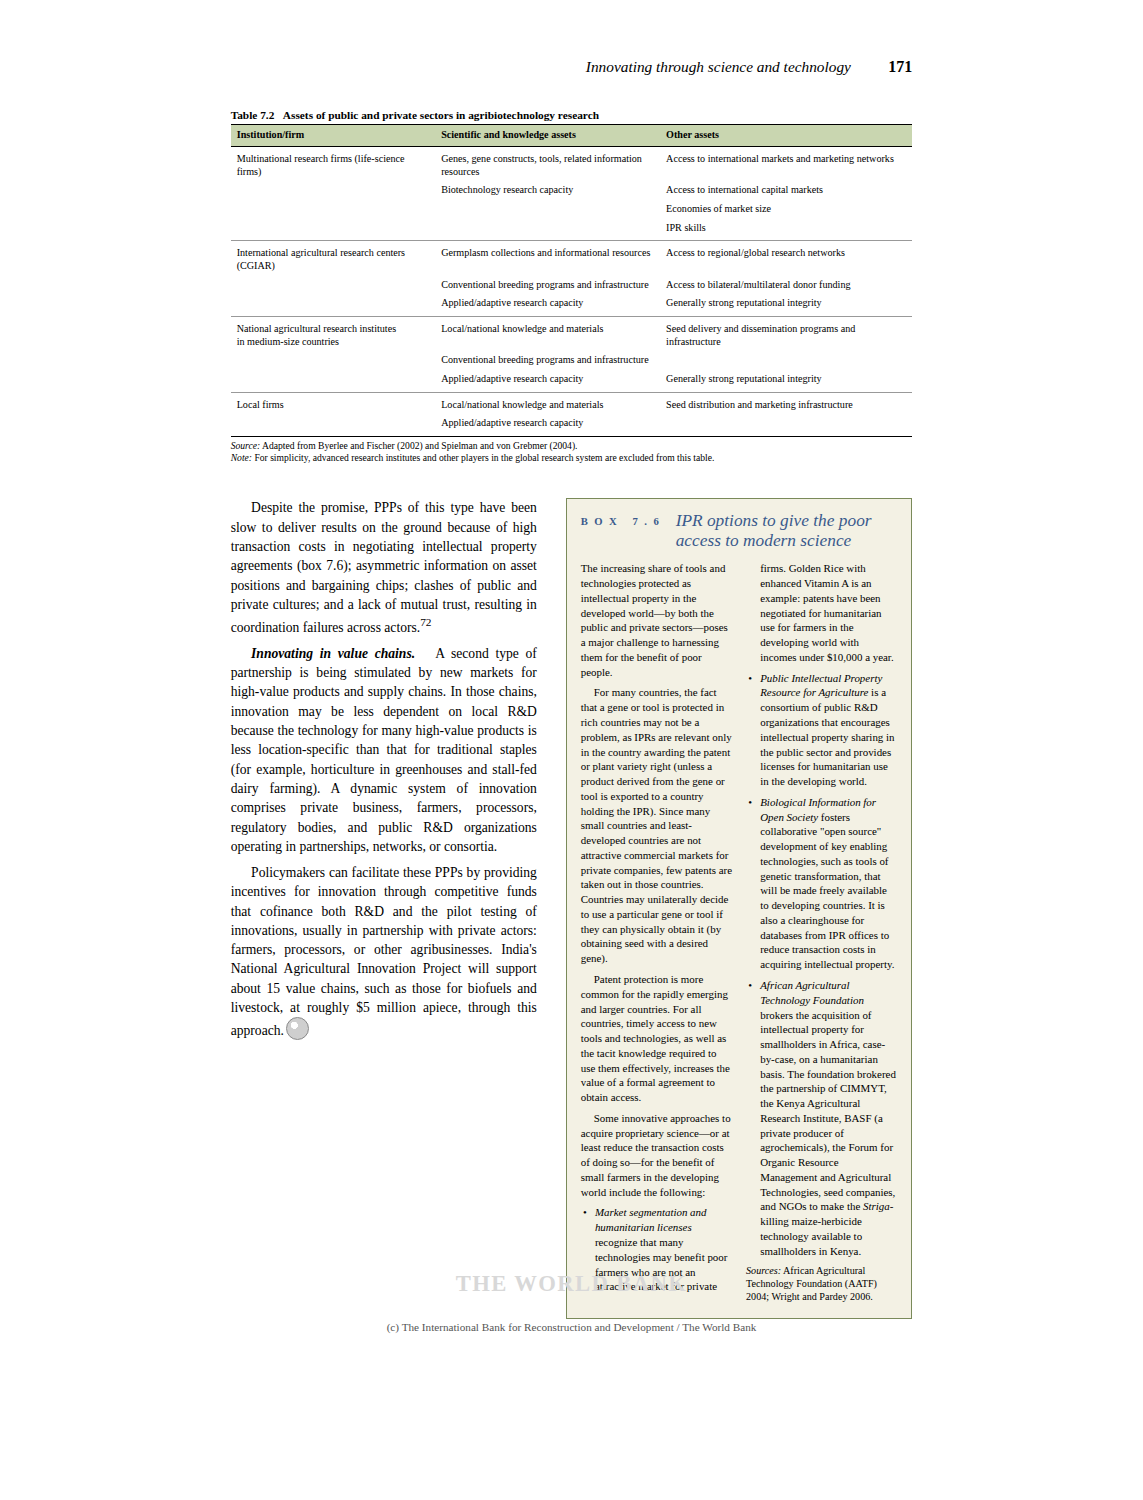Innovating through science and technology 171
Table 7.2 Assets of public and private sectors in agribiotechnology research
| Institution/firm | Scientific and knowledge assets | Other assets |
| --- | --- | --- |
| Multinational research firms (life-science firms) | Genes, gene constructs, tools, related information resources | Access to international markets and marketing networks |
| | Biotechnology research capacity | Access to international capital markets |
| | | Economies of market size |
| | | IPR skills |
| International agricultural research centers (CGIAR) | Germplasm collections and informational resources | Access to regional/global research networks |
| | Conventional breeding programs and infrastructure | Access to bilateral/multilateral donor funding |
| | Applied/adaptive research capacity | Generally strong reputational integrity |
| National agricultural research institutes in medium-size countries | Local/national knowledge and materials | Seed delivery and dissemination programs and infrastructure |
| | Conventional breeding programs and infrastructure | |
| | Applied/adaptive research capacity | Generally strong reputational integrity |
| Local firms | Local/national knowledge and materials | Seed distribution and marketing infrastructure |
| | Applied/adaptive research capacity | |
Source: Adapted from Byerlee and Fischer (2002) and Spielman and von Grebmer (2004).
Note: For simplicity, advanced research institutes and other players in the global research system are excluded from this table.
Despite the promise, PPPs of this type have been slow to deliver results on the ground because of high transaction costs in negotiating intellectual property agreements (box 7.6); asymmetric information on asset positions and bargaining chips; clashes of public and private cultures; and a lack of mutual trust, resulting in coordination failures across actors.72
Innovating in value chains. A second type of partnership is being stimulated by new markets for high-value products and supply chains. In those chains, innovation may be less dependent on local R&D because the technology for many high-value products is less location-specific than that for traditional staples (for example, horticulture in greenhouses and stall-fed dairy farming). A dynamic system of innovation comprises private business, farmers, processors, regulatory bodies, and public R&D organizations operating in partnerships, networks, or consortia.
Policymakers can facilitate these PPPs by providing incentives for innovation through competitive funds that cofinance both R&D and the pilot testing of innovations, usually in partnership with private actors: farmers, processors, or other agribusinesses. India's National Agricultural Innovation Project will support about 15 value chains, such as those for biofuels and livestock, at roughly $5 million apiece, through this approach.
B O X 7 . 6
IPR options to give the poor access to modern science
The increasing share of tools and technologies protected as intellectual property in the developed world—by both the public and private sectors—poses a major challenge to harnessing them for the benefit of poor people.
For many countries, the fact that a gene or tool is protected in rich countries may not be a problem, as IPRs are relevant only in the country awarding the patent or plant variety right (unless a product derived from the gene or tool is exported to a country holding the IPR). Since many small countries and least-developed countries are not attractive commercial markets for private companies, few patents are taken out in those countries. Countries may unilaterally decide to use a particular gene or tool if they can physically obtain it (by obtaining seed with a desired gene).
Patent protection is more common for the rapidly emerging and larger countries. For all countries, timely access to new tools and technologies, as well as the tacit knowledge required to use them effectively, increases the value of a formal agreement to obtain access.
Some innovative approaches to acquire proprietary science—or at least reduce the transaction costs of doing so—for the benefit of small farmers in the developing world include the following:
Market segmentation and humanitarian licenses recognize that many technologies may benefit poor farmers who are not an attractive market for private firms. Golden Rice with enhanced Vitamin A is an example: patents have been negotiated for humanitarian use for farmers in the developing world with incomes under $10,000 a year.
Public Intellectual Property Resource for Agriculture is a consortium of public R&D organizations that encourages intellectual property sharing in the public sector and provides licenses for humanitarian use in the developing world.
Biological Information for Open Society fosters collaborative "open source" development of key enabling technologies, such as tools of genetic transformation, that will be made freely available to developing countries. It is also a clearinghouse for databases from IPR offices to reduce transaction costs in acquiring intellectual property.
African Agricultural Technology Foundation brokers the acquisition of intellectual property for smallholders in Africa, case-by-case, on a humanitarian basis. The foundation brokered the partnership of CIMMYT, the Kenya Agricultural Research Institute, BASF (a private producer of agrochemicals), the Forum for Organic Resource Management and Agricultural Technologies, seed companies, and NGOs to make the Striga-killing maize-herbicide technology available to smallholders in Kenya.
Sources: African Agricultural Technology Foundation (AATF) 2004; Wright and Pardey 2006.
THE WORLD BANK
(c) The International Bank for Reconstruction and Development / The World Bank